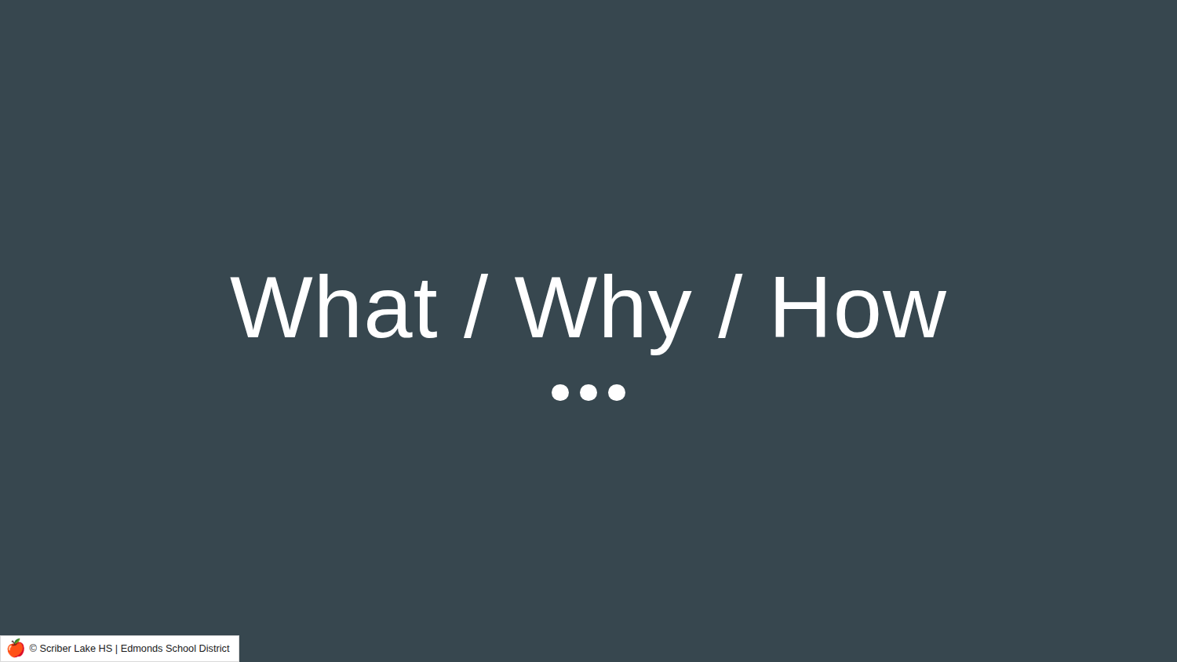What / Why / How
🍎 © Scriber Lake HS | Edmonds School District